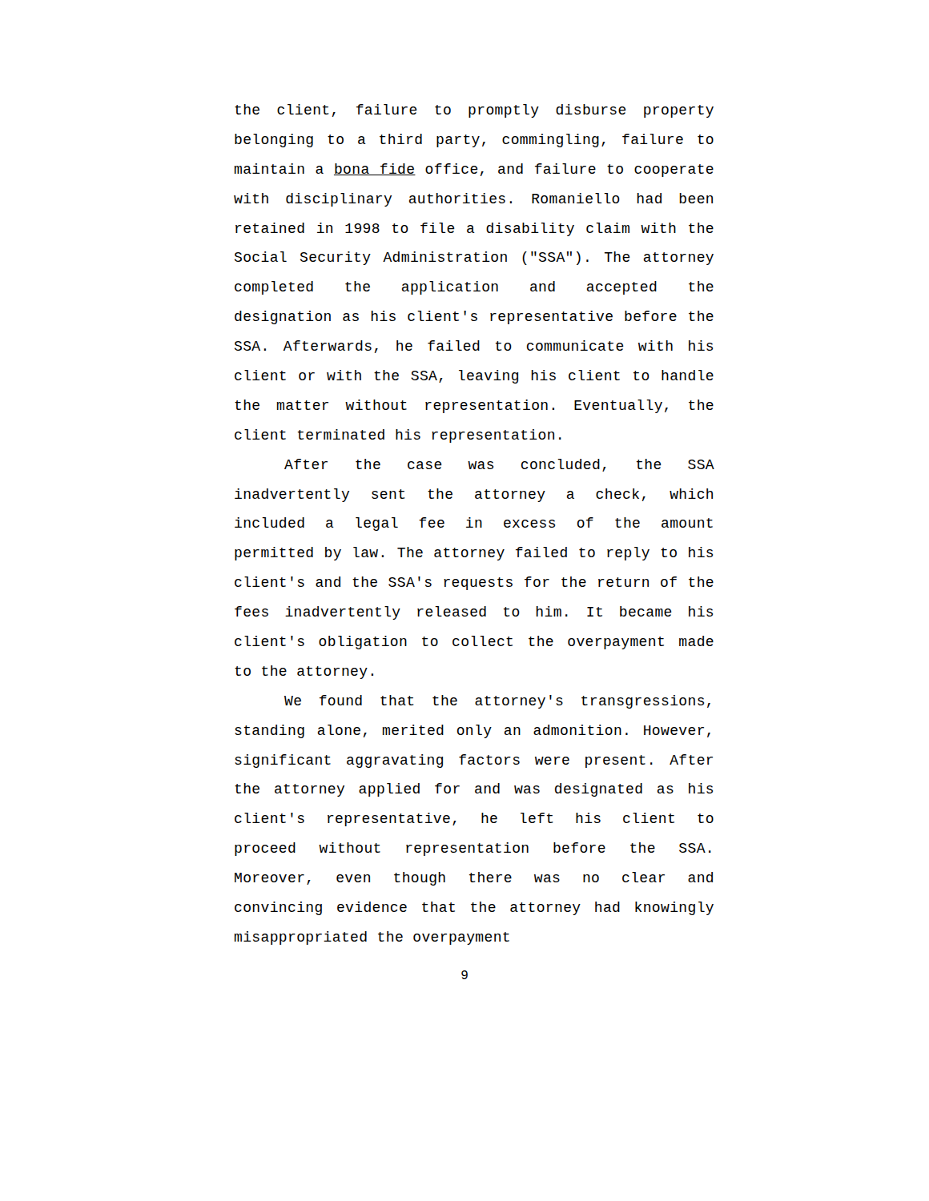the client, failure to promptly disburse property belonging to a third party, commingling, failure to maintain a bona fide office, and failure to cooperate with disciplinary authorities. Romaniello had been retained in 1998 to file a disability claim with the Social Security Administration ("SSA"). The attorney completed the application and accepted the designation as his client's representative before the SSA. Afterwards, he failed to communicate with his client or with the SSA, leaving his client to handle the matter without representation. Eventually, the client terminated his representation.
After the case was concluded, the SSA inadvertently sent the attorney a check, which included a legal fee in excess of the amount permitted by law. The attorney failed to reply to his client's and the SSA's requests for the return of the fees inadvertently released to him. It became his client's obligation to collect the overpayment made to the attorney.
We found that the attorney's transgressions, standing alone, merited only an admonition. However, significant aggravating factors were present. After the attorney applied for and was designated as his client's representative, he left his client to proceed without representation before the SSA. Moreover, even though there was no clear and convincing evidence that the attorney had knowingly misappropriated the overpayment
9